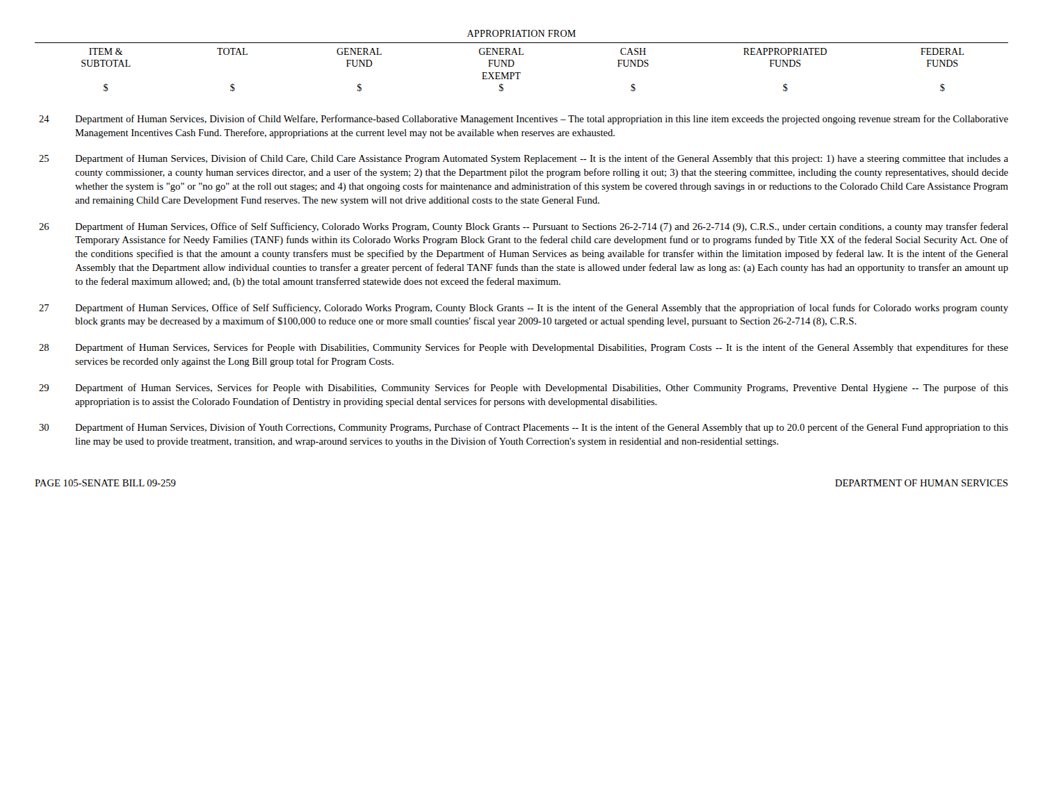APPROPRIATION FROM
| ITEM & SUBTOTAL | TOTAL | GENERAL FUND | GENERAL FUND EXEMPT | CASH FUNDS | REAPPROPRIATED FUNDS | FEDERAL FUNDS |
| $ | $ | $ | $ | $ | $ | $ |
24
Department of Human Services, Division of Child Welfare, Performance-based Collaborative Management Incentives – The total appropriation in this line item exceeds the projected ongoing revenue stream for the Collaborative Management Incentives Cash Fund. Therefore, appropriations at the current level may not be available when reserves are exhausted.
25
Department of Human Services, Division of Child Care, Child Care Assistance Program Automated System Replacement -- It is the intent of the General Assembly that this project: 1) have a steering committee that includes a county commissioner, a county human services director, and a user of the system; 2) that the Department pilot the program before rolling it out; 3) that the steering committee, including the county representatives, should decide whether the system is "go" or "no go" at the roll out stages; and 4) that ongoing costs for maintenance and administration of this system be covered through savings in or reductions to the Colorado Child Care Assistance Program and remaining Child Care Development Fund reserves. The new system will not drive additional costs to the state General Fund.
26
Department of Human Services, Office of Self Sufficiency, Colorado Works Program, County Block Grants -- Pursuant to Sections 26-2-714 (7) and 26-2-714 (9), C.R.S., under certain conditions, a county may transfer federal Temporary Assistance for Needy Families (TANF) funds within its Colorado Works Program Block Grant to the federal child care development fund or to programs funded by Title XX of the federal Social Security Act. One of the conditions specified is that the amount a county transfers must be specified by the Department of Human Services as being available for transfer within the limitation imposed by federal law. It is the intent of the General Assembly that the Department allow individual counties to transfer a greater percent of federal TANF funds than the state is allowed under federal law as long as: (a) Each county has had an opportunity to transfer an amount up to the federal maximum allowed; and, (b) the total amount transferred statewide does not exceed the federal maximum.
27
Department of Human Services, Office of Self Sufficiency, Colorado Works Program, County Block Grants -- It is the intent of the General Assembly that the appropriation of local funds for Colorado works program county block grants may be decreased by a maximum of $100,000 to reduce one or more small counties' fiscal year 2009-10 targeted or actual spending level, pursuant to Section 26-2-714 (8), C.R.S.
28
Department of Human Services, Services for People with Disabilities, Community Services for People with Developmental Disabilities, Program Costs -- It is the intent of the General Assembly that expenditures for these services be recorded only against the Long Bill group total for Program Costs.
29
Department of Human Services, Services for People with Disabilities, Community Services for People with Developmental Disabilities, Other Community Programs, Preventive Dental Hygiene -- The purpose of this appropriation is to assist the Colorado Foundation of Dentistry in providing special dental services for persons with developmental disabilities.
30
Department of Human Services, Division of Youth Corrections, Community Programs, Purchase of Contract Placements -- It is the intent of the General Assembly that up to 20.0 percent of the General Fund appropriation to this line may be used to provide treatment, transition, and wrap-around services to youths in the Division of Youth Correction's system in residential and non-residential settings.
PAGE 105-SENATE BILL 09-259
DEPARTMENT OF HUMAN SERVICES